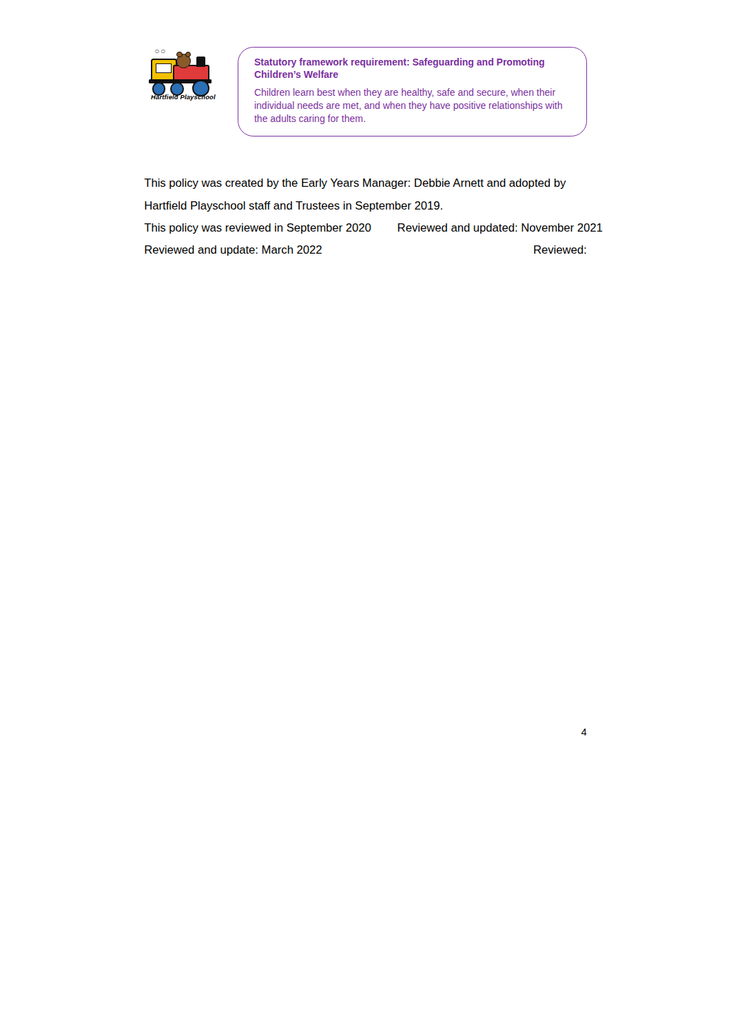○ ○
Hartfield Playschool
Statutory framework requirement: Safeguarding and Promoting Children’s Welfare
Children learn best when they are healthy, safe and secure, when their individual needs are met, and when they have positive relationships with the adults caring for them.
This policy was created by the Early Years Manager: Debbie Arnett and adopted by
Hartfield Playschool staff and Trustees in September 2019.
This policy was reviewed in September 2020
Reviewed and updated: November 2021
Reviewed and update: March 2022
Reviewed:
4